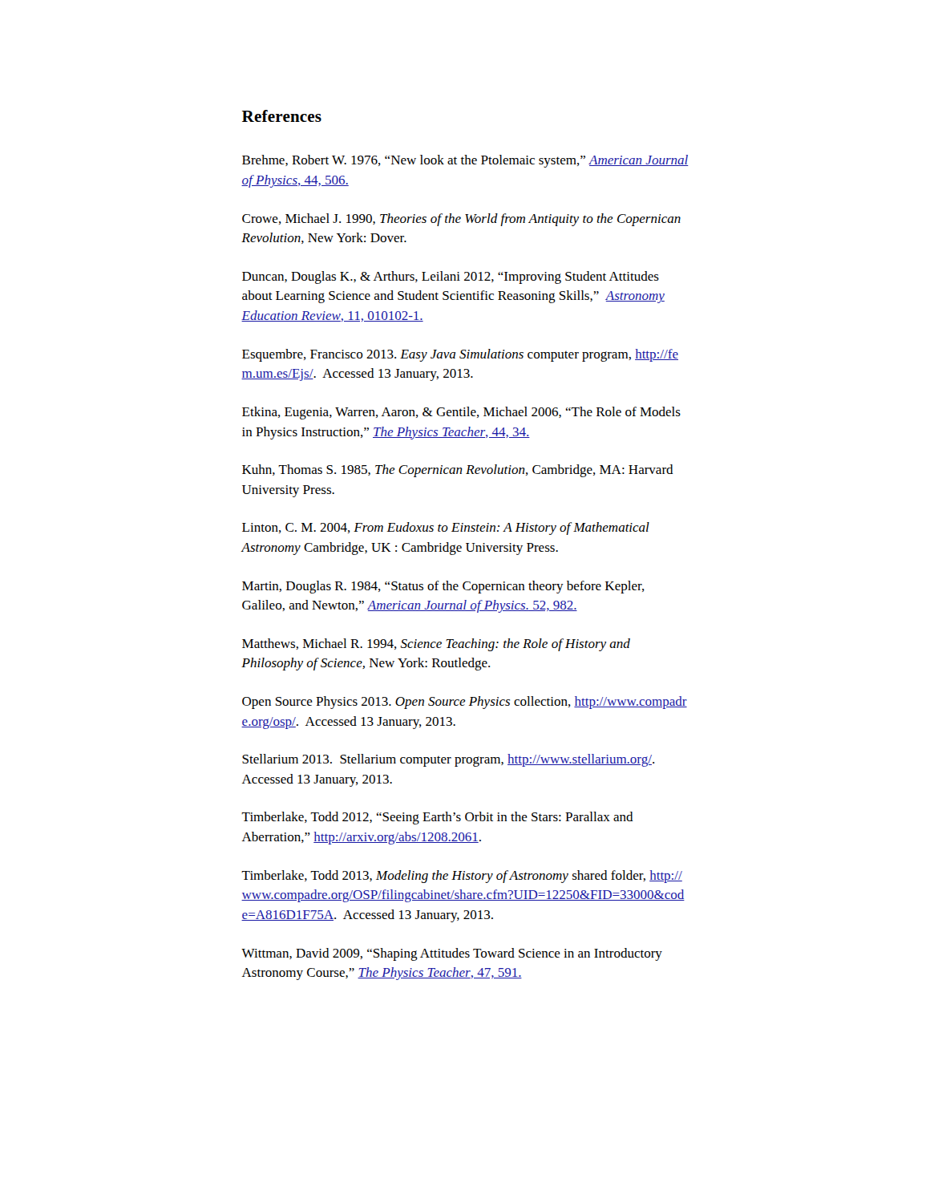References
Brehme, Robert W. 1976, “New look at the Ptolemaic system,” American Journal of Physics, 44, 506.
Crowe, Michael J. 1990, Theories of the World from Antiquity to the Copernican Revolution, New York: Dover.
Duncan, Douglas K., & Arthurs, Leilani 2012, “Improving Student Attitudes about Learning Science and Student Scientific Reasoning Skills,” Astronomy Education Review, 11, 010102-1.
Esquembre, Francisco 2013. Easy Java Simulations computer program, http://fem.um.es/Ejs/. Accessed 13 January, 2013.
Etkina, Eugenia, Warren, Aaron, & Gentile, Michael 2006, “The Role of Models in Physics Instruction,” The Physics Teacher, 44, 34.
Kuhn, Thomas S. 1985, The Copernican Revolution, Cambridge, MA: Harvard University Press.
Linton, C. M. 2004, From Eudoxus to Einstein: A History of Mathematical Astronomy Cambridge, UK : Cambridge University Press.
Martin, Douglas R. 1984, “Status of the Copernican theory before Kepler, Galileo, and Newton,” American Journal of Physics. 52, 982.
Matthews, Michael R. 1994, Science Teaching: the Role of History and Philosophy of Science, New York: Routledge.
Open Source Physics 2013. Open Source Physics collection, http://www.compadre.org/osp/. Accessed 13 January, 2013.
Stellarium 2013. Stellarium computer program, http://www.stellarium.org/. Accessed 13 January, 2013.
Timberlake, Todd 2012, “Seeing Earth’s Orbit in the Stars: Parallax and Aberration,” http://arxiv.org/abs/1208.2061.
Timberlake, Todd 2013, Modeling the History of Astronomy shared folder, http://www.compadre.org/OSP/filingcabinet/share.cfm?UID=12250&FID=33000&code=A816D1F75A. Accessed 13 January, 2013.
Wittman, David 2009, “Shaping Attitudes Toward Science in an Introductory Astronomy Course,” The Physics Teacher, 47, 591.